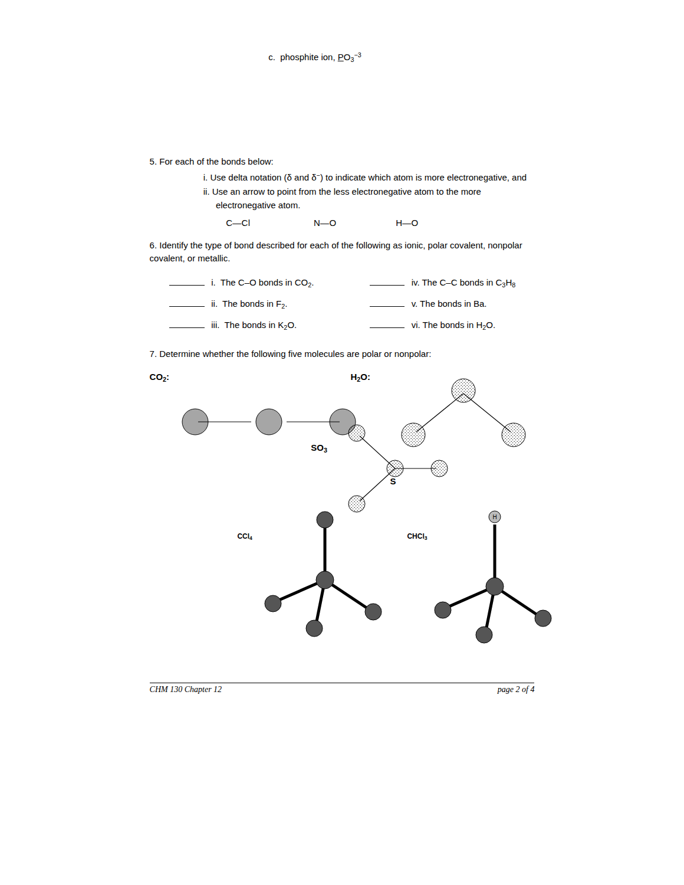c. phosphite ion, PO3−3
5. For each of the bonds below:
i. Use delta notation (δ and δ−) to indicate which atom is more electronegative, and
ii. Use an arrow to point from the less electronegative atom to the more
electronegative atom.
C—Cl N—O H—O
6. Identify the type of bond described for each of the following as ionic, polar covalent, nonpolar covalent, or metallic.
| i. The C–O bonds in CO 2 . | iv. The C–C bonds in C 3 H 8 |
| ii. The bonds in F 2 . | v. The bonds in Ba. |
| iii. The bonds in K 2 O. | vi. The bonds in H 2 O. |
7. Determine whether the following five molecules are polar or nonpolar:
CO2:
H2O:
SO3
S
CCl4
CHCl3
H
CHM 130 Chapter 12 page 2 of 4